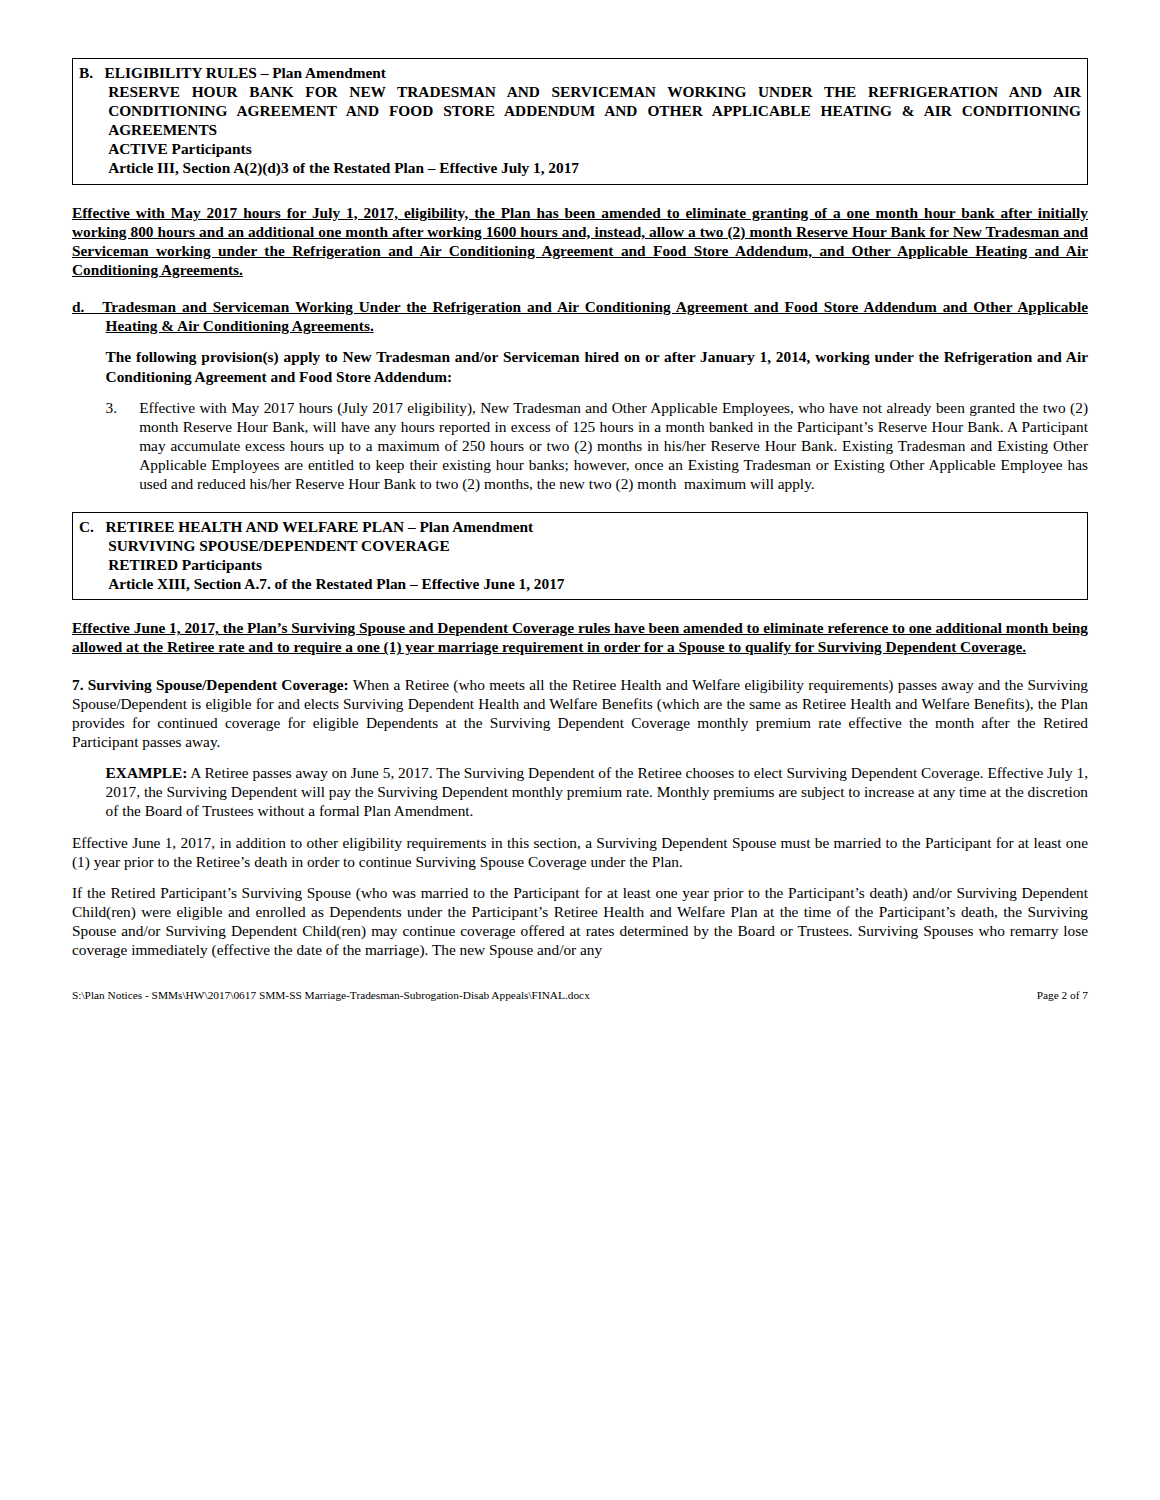B. ELIGIBILITY RULES – Plan Amendment
RESERVE HOUR BANK FOR NEW TRADESMAN AND SERVICEMAN WORKING UNDER THE REFRIGERATION AND AIR CONDITIONING AGREEMENT AND FOOD STORE ADDENDUM AND OTHER APPLICABLE HEATING & AIR CONDITIONING AGREEMENTS
ACTIVE Participants
Article III, Section A(2)(d)3 of the Restated Plan – Effective July 1, 2017
Effective with May 2017 hours for July 1, 2017, eligibility, the Plan has been amended to eliminate granting of a one month hour bank after initially working 800 hours and an additional one month after working 1600 hours and, instead, allow a two (2) month Reserve Hour Bank for New Tradesman and Serviceman working under the Refrigeration and Air Conditioning Agreement and Food Store Addendum, and Other Applicable Heating and Air Conditioning Agreements.
d. Tradesman and Serviceman Working Under the Refrigeration and Air Conditioning Agreement and Food Store Addendum and Other Applicable Heating & Air Conditioning Agreements.
The following provision(s) apply to New Tradesman and/or Serviceman hired on or after January 1, 2014, working under the Refrigeration and Air Conditioning Agreement and Food Store Addendum:
3. Effective with May 2017 hours (July 2017 eligibility), New Tradesman and Other Applicable Employees, who have not already been granted the two (2) month Reserve Hour Bank, will have any hours reported in excess of 125 hours in a month banked in the Participant’s Reserve Hour Bank. A Participant may accumulate excess hours up to a maximum of 250 hours or two (2) months in his/her Reserve Hour Bank. Existing Tradesman and Existing Other Applicable Employees are entitled to keep their existing hour banks; however, once an Existing Tradesman or Existing Other Applicable Employee has used and reduced his/her Reserve Hour Bank to two (2) months, the new two (2) month maximum will apply.
C. RETIREE HEALTH AND WELFARE PLAN – Plan Amendment
SURVIVING SPOUSE/DEPENDENT COVERAGE
RETIRED Participants
Article XIII, Section A.7. of the Restated Plan – Effective June 1, 2017
Effective June 1, 2017, the Plan’s Surviving Spouse and Dependent Coverage rules have been amended to eliminate reference to one additional month being allowed at the Retiree rate and to require a one (1) year marriage requirement in order for a Spouse to qualify for Surviving Dependent Coverage.
7. Surviving Spouse/Dependent Coverage: When a Retiree (who meets all the Retiree Health and Welfare eligibility requirements) passes away and the Surviving Spouse/Dependent is eligible for and elects Surviving Dependent Health and Welfare Benefits (which are the same as Retiree Health and Welfare Benefits), the Plan provides for continued coverage for eligible Dependents at the Surviving Dependent Coverage monthly premium rate effective the month after the Retired Participant passes away.
EXAMPLE: A Retiree passes away on June 5, 2017. The Surviving Dependent of the Retiree chooses to elect Surviving Dependent Coverage. Effective July 1, 2017, the Surviving Dependent will pay the Surviving Dependent monthly premium rate. Monthly premiums are subject to increase at any time at the discretion of the Board of Trustees without a formal Plan Amendment.
Effective June 1, 2017, in addition to other eligibility requirements in this section, a Surviving Dependent Spouse must be married to the Participant for at least one (1) year prior to the Retiree’s death in order to continue Surviving Spouse Coverage under the Plan.
If the Retired Participant’s Surviving Spouse (who was married to the Participant for at least one year prior to the Participant’s death) and/or Surviving Dependent Child(ren) were eligible and enrolled as Dependents under the Participant’s Retiree Health and Welfare Plan at the time of the Participant’s death, the Surviving Spouse and/or Surviving Dependent Child(ren) may continue coverage offered at rates determined by the Board or Trustees. Surviving Spouses who remarry lose coverage immediately (effective the date of the marriage). The new Spouse and/or any
S:\Plan Notices - SMMs\HW\2017\0617 SMM-SS Marriage-Tradesman-Subrogation-Disab Appeals\FINAL.docx Page 2 of 7